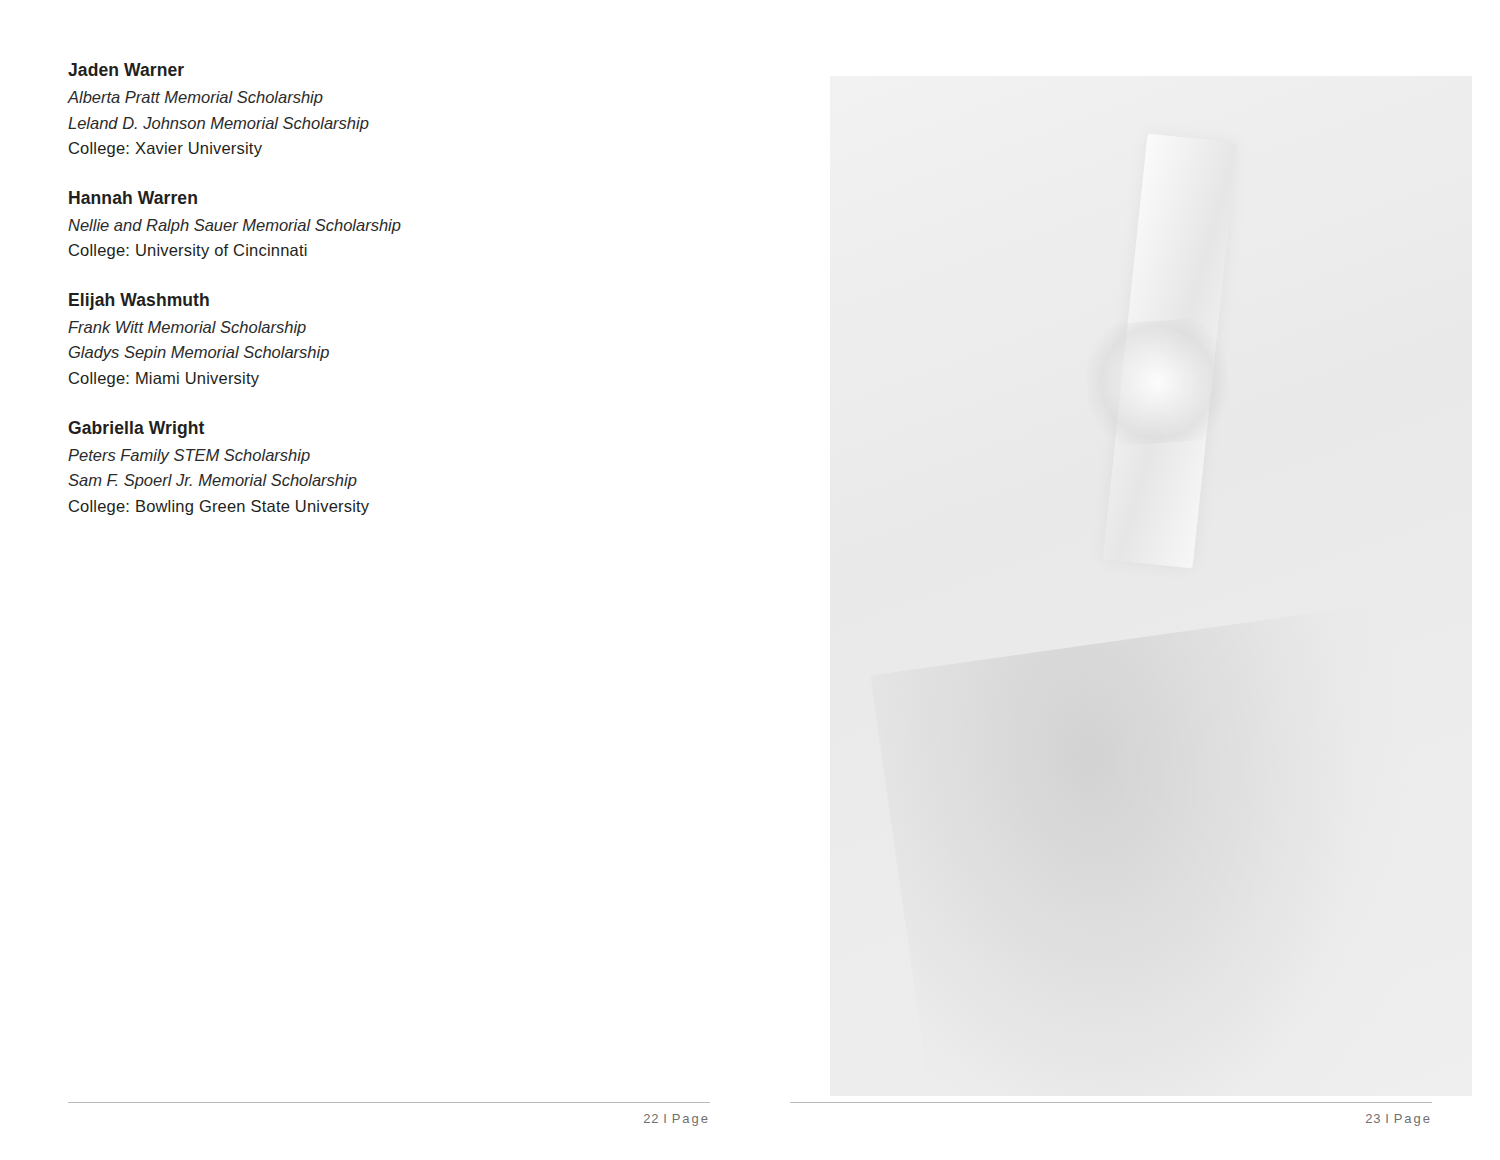Jaden Warner
Alberta Pratt Memorial Scholarship
Leland D. Johnson Memorial Scholarship
College: Xavier University
Hannah Warren
Nellie and Ralph Sauer Memorial Scholarship
College: University of Cincinnati
Elijah Washmuth
Frank Witt Memorial Scholarship
Gladys Sepin Memorial Scholarship
College: Miami University
Gabriella Wright
Peters Family STEM Scholarship
Sam F. Spoerl Jr. Memorial Scholarship
College: Bowling Green State University
22 I Page
23 I Page